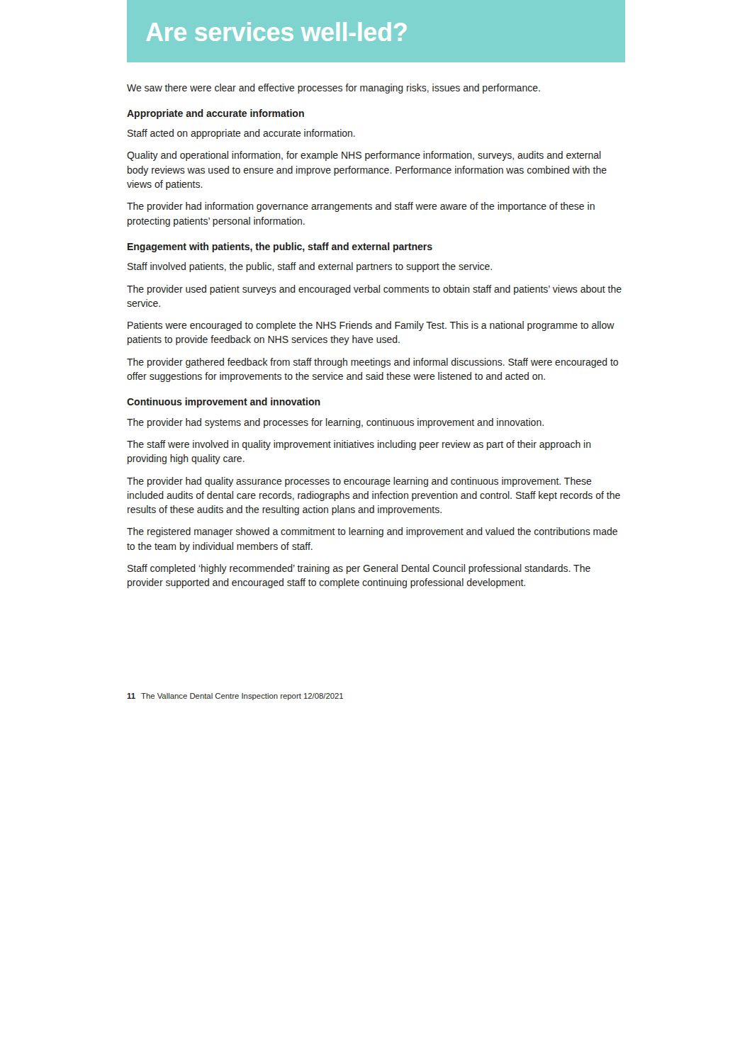Are services well-led?
We saw there were clear and effective processes for managing risks, issues and performance.
Appropriate and accurate information
Staff acted on appropriate and accurate information.
Quality and operational information, for example NHS performance information, surveys, audits and external body reviews was used to ensure and improve performance. Performance information was combined with the views of patients.
The provider had information governance arrangements and staff were aware of the importance of these in protecting patients’ personal information.
Engagement with patients, the public, staff and external partners
Staff involved patients, the public, staff and external partners to support the service.
The provider used patient surveys and encouraged verbal comments to obtain staff and patients’ views about the service.
Patients were encouraged to complete the NHS Friends and Family Test. This is a national programme to allow patients to provide feedback on NHS services they have used.
The provider gathered feedback from staff through meetings and informal discussions. Staff were encouraged to offer suggestions for improvements to the service and said these were listened to and acted on.
Continuous improvement and innovation
The provider had systems and processes for learning, continuous improvement and innovation.
The staff were involved in quality improvement initiatives including peer review as part of their approach in providing high quality care.
The provider had quality assurance processes to encourage learning and continuous improvement. These included audits of dental care records, radiographs and infection prevention and control. Staff kept records of the results of these audits and the resulting action plans and improvements.
The registered manager showed a commitment to learning and improvement and valued the contributions made to the team by individual members of staff.
Staff completed ‘highly recommended’ training as per General Dental Council professional standards. The provider supported and encouraged staff to complete continuing professional development.
11 The Vallance Dental Centre Inspection report 12/08/2021